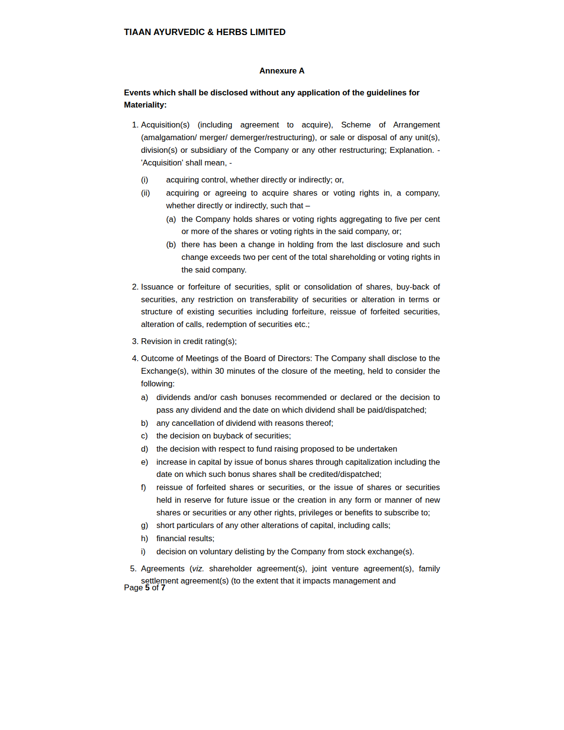TIAAN AYURVEDIC & HERBS LIMITED
Annexure A
Events which shall be disclosed without any application of the guidelines for Materiality:
Acquisition(s) (including agreement to acquire), Scheme of Arrangement (amalgamation/ merger/ demerger/restructuring), or sale or disposal of any unit(s), division(s) or subsidiary of the Company or any other restructuring; Explanation. - 'Acquisition' shall mean, -
(i) acquiring control, whether directly or indirectly; or,
(ii) acquiring or agreeing to acquire shares or voting rights in, a company, whether directly or indirectly, such that –
(a) the Company holds shares or voting rights aggregating to five per cent or more of the shares or voting rights in the said company, or;
(b) there has been a change in holding from the last disclosure and such change exceeds two per cent of the total shareholding or voting rights in the said company.
Issuance or forfeiture of securities, split or consolidation of shares, buy-back of securities, any restriction on transferability of securities or alteration in terms or structure of existing securities including forfeiture, reissue of forfeited securities, alteration of calls, redemption of securities etc.;
Revision in credit rating(s);
Outcome of Meetings of the Board of Directors: The Company shall disclose to the Exchange(s), within 30 minutes of the closure of the meeting, held to consider the following:
a) dividends and/or cash bonuses recommended or declared or the decision to pass any dividend and the date on which dividend shall be paid/dispatched;
b) any cancellation of dividend with reasons thereof;
c) the decision on buyback of securities;
d) the decision with respect to fund raising proposed to be undertaken
e) increase in capital by issue of bonus shares through capitalization including the date on which such bonus shares shall be credited/dispatched;
f) reissue of forfeited shares or securities, or the issue of shares or securities held in reserve for future issue or the creation in any form or manner of new shares or securities or any other rights, privileges or benefits to subscribe to;
g) short particulars of any other alterations of capital, including calls;
h) financial results;
i) decision on voluntary delisting by the Company from stock exchange(s).
5. Agreements (viz. shareholder agreement(s), joint venture agreement(s), family settlement agreement(s) (to the extent that it impacts management and
Page 5 of 7